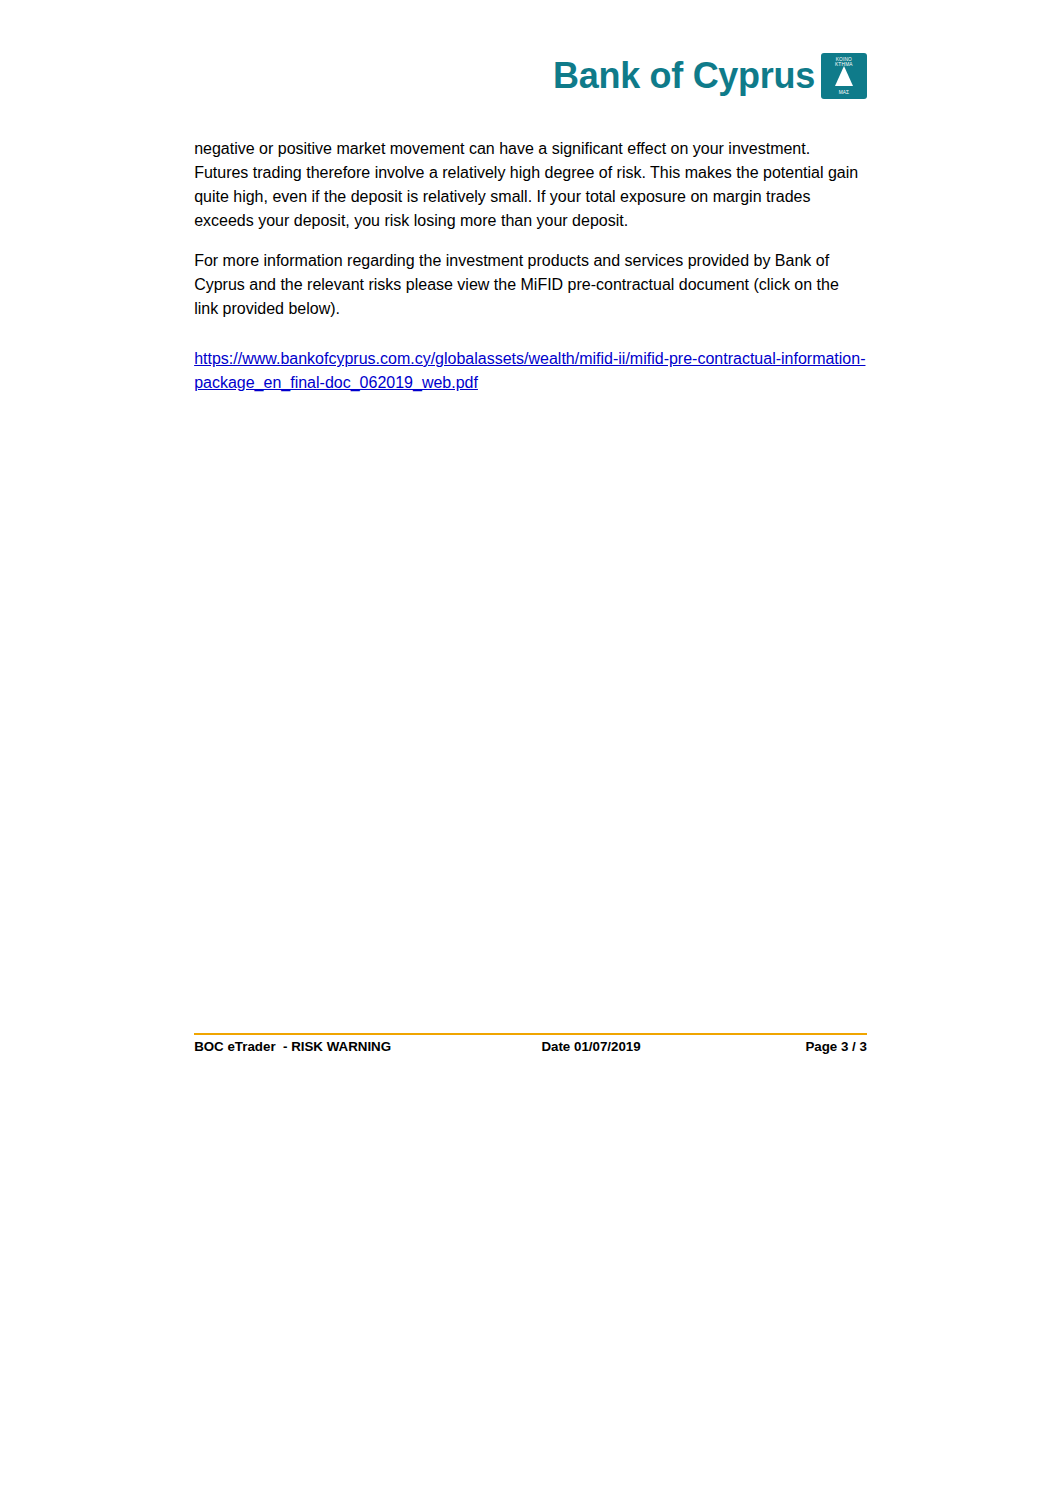Bank of Cyprus ΚΟΙΝΟ
ΚΤΗΜΑ ΜΑΣ
negative or positive market movement can have a significant effect on your investment. Futures trading therefore involve a relatively high degree of risk. This makes the potential gain quite high, even if the deposit is relatively small. If your total exposure on margin trades exceeds your deposit, you risk losing more than your deposit.
For more information regarding the investment products and services provided by Bank of Cyprus and the relevant risks please view the MiFID pre-contractual document (click on the link provided below).
https://www.bankofcyprus.com.cy/globalassets/wealth/mifid-ii/mifid-pre-contractual-information-package_en_final-doc_062019_web.pdf
BOC eTrader - RISK WARNING
Date 01/07/2019
Page 3 / 3